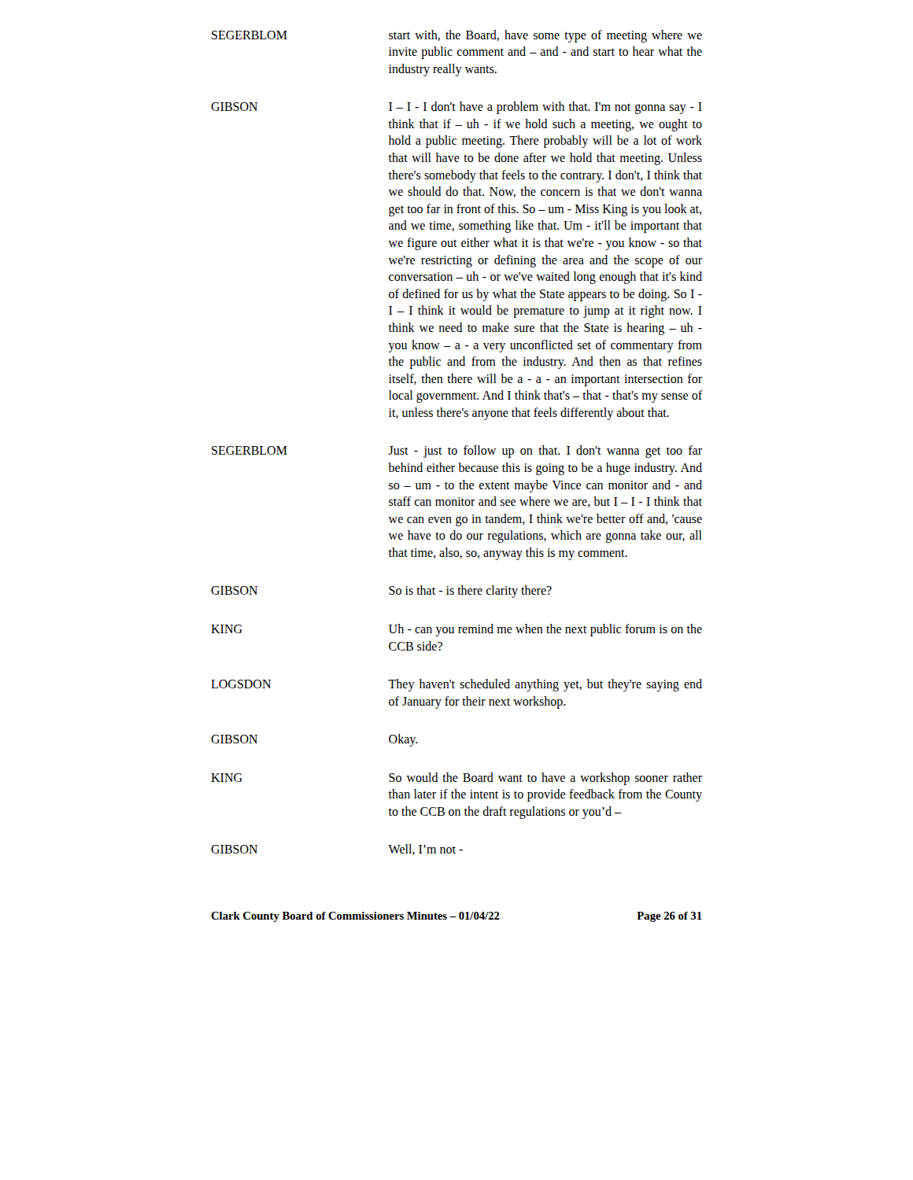| SEGERBLOM | start with, the Board, have some type of meeting where we invite public comment and – and - and start to hear what the industry really wants. |
| GIBSON | I – I - I don't have a problem with that. I'm not gonna say - I think that if – uh - if we hold such a meeting, we ought to hold a public meeting. There probably will be a lot of work that will have to be done after we hold that meeting. Unless there's somebody that feels to the contrary. I don't, I think that we should do that. Now, the concern is that we don't wanna get too far in front of this. So – um - Miss King is you look at, and we time, something like that. Um - it'll be important that we figure out either what it is that we're - you know - so that we're restricting or defining the area and the scope of our conversation – uh - or we've waited long enough that it's kind of defined for us by what the State appears to be doing. So I - I – I think it would be premature to jump at it right now. I think we need to make sure that the State is hearing – uh - you know – a - a very unconflicted set of commentary from the public and from the industry. And then as that refines itself, then there will be a - a - an important intersection for local government. And I think that's – that - that's my sense of it, unless there's anyone that feels differently about that. |
| SEGERBLOM | Just - just to follow up on that. I don't wanna get too far behind either because this is going to be a huge industry. And so – um - to the extent maybe Vince can monitor and - and staff can monitor and see where we are, but I – I - I think that we can even go in tandem, I think we're better off and, 'cause we have to do our regulations, which are gonna take our, all that time, also, so, anyway this is my comment. |
| GIBSON | So is that - is there clarity there? |
| KING | Uh - can you remind me when the next public forum is on the CCB side? |
| LOGSDON | They haven't scheduled anything yet, but they're saying end of January for their next workshop. |
| GIBSON | Okay. |
| KING | So would the Board want to have a workshop sooner rather than later if the intent is to provide feedback from the County to the CCB on the draft regulations or you’d – |
| GIBSON | Well, I’m not - |
Clark County Board of Commissioners Minutes – 01/04/22
Page 26 of 31